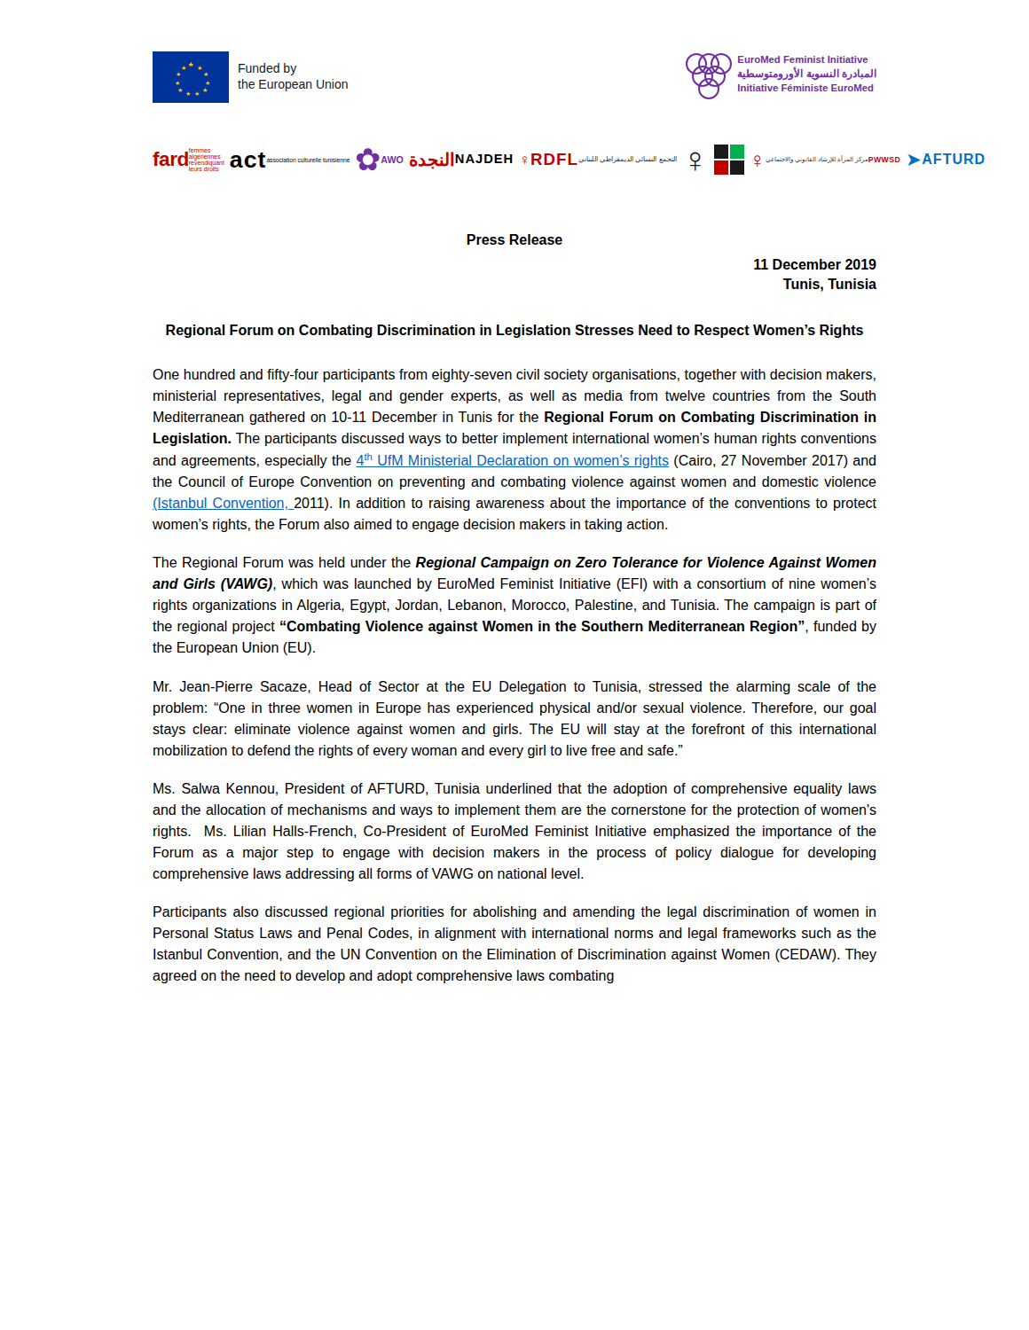★ ★ ★ ★ ★ ★ ★ ★ ★ ★ ★ ★
Funded by
the European Union
EuroMed Feminist Initiative
المبادرة النسوية الأورومتوسطية
Initiative Féministe EuroMed
fard
femmes
algériennes
revendiquant
leurs droits
act
association culturelle tunisienne
✿
AWO
النجدة
NAJDEH
♀
RDFL
التجمع النسائي الديمقراطي اللبناني
♀
♀
مركز المرأة للإرشاد القانوني والاجتماعي
PWWSD
➤
AFTURD
Press Release
11 December 2019
Tunis, Tunisia
Regional Forum on Combating Discrimination in Legislation Stresses Need to Respect Women’s Rights
One hundred and fifty-four participants from eighty-seven civil society organisations, together with decision makers, ministerial representatives, legal and gender experts, as well as media from twelve countries from the South Mediterranean gathered on 10-11 December in Tunis for the Regional Forum on Combating Discrimination in Legislation. The participants discussed ways to better implement international women’s human rights conventions and agreements, especially the 4th UfM Ministerial Declaration on women’s rights (Cairo, 27 November 2017) and the Council of Europe Convention on preventing and combating violence against women and domestic violence (Istanbul Convention, 2011). In addition to raising awareness about the importance of the conventions to protect women’s rights, the Forum also aimed to engage decision makers in taking action.
The Regional Forum was held under the Regional Campaign on Zero Tolerance for Violence Against Women and Girls (VAWG), which was launched by EuroMed Feminist Initiative (EFI) with a consortium of nine women’s rights organizations in Algeria, Egypt, Jordan, Lebanon, Morocco, Palestine, and Tunisia. The campaign is part of the regional project “Combating Violence against Women in the Southern Mediterranean Region”, funded by the European Union (EU).
Mr. Jean-Pierre Sacaze, Head of Sector at the EU Delegation to Tunisia, stressed the alarming scale of the problem: “One in three women in Europe has experienced physical and/or sexual violence. Therefore, our goal stays clear: eliminate violence against women and girls. The EU will stay at the forefront of this international mobilization to defend the rights of every woman and every girl to live free and safe.”
Ms. Salwa Kennou, President of AFTURD, Tunisia underlined that the adoption of comprehensive equality laws and the allocation of mechanisms and ways to implement them are the cornerstone for the protection of women's rights. Ms. Lilian Halls-French, Co-President of EuroMed Feminist Initiative emphasized the importance of the Forum as a major step to engage with decision makers in the process of policy dialogue for developing comprehensive laws addressing all forms of VAWG on national level.
Participants also discussed regional priorities for abolishing and amending the legal discrimination of women in Personal Status Laws and Penal Codes, in alignment with international norms and legal frameworks such as the Istanbul Convention, and the UN Convention on the Elimination of Discrimination against Women (CEDAW). They agreed on the need to develop and adopt comprehensive laws combating